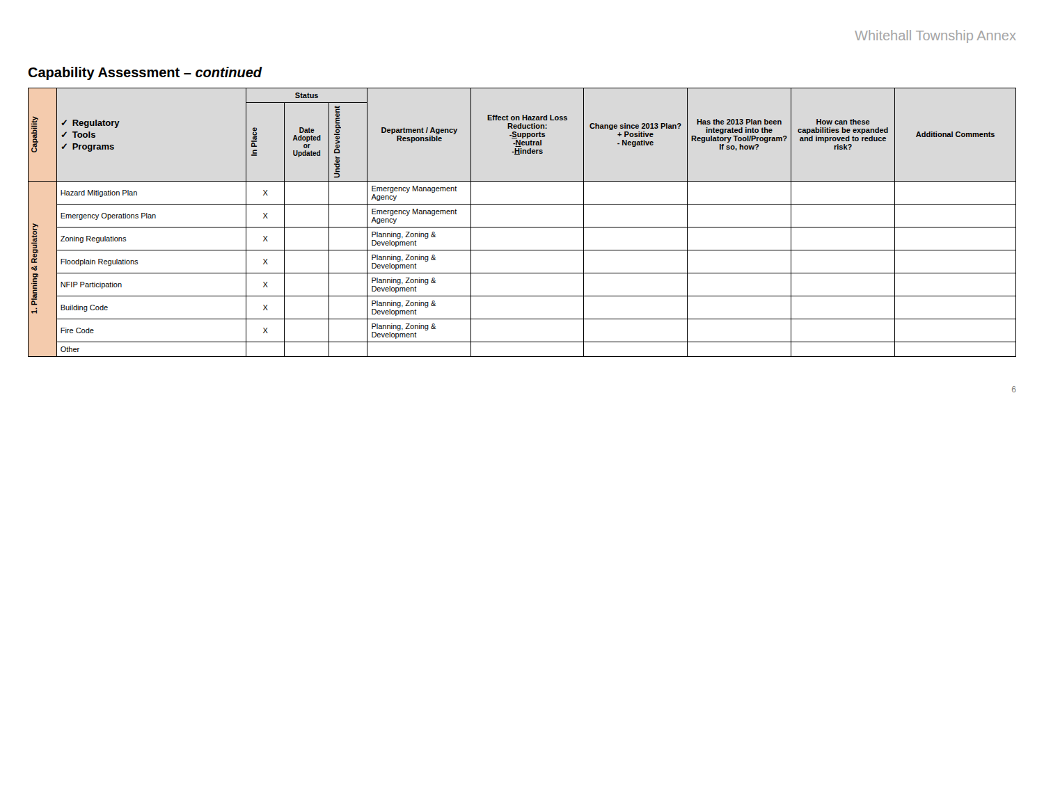Whitehall Township Annex
Capability Assessment – continued
| Capability | Regulatory Tools Programs | Status | Department / Agency Responsible | Effect on Hazard Loss Reduction: - S upports - N eutral - H inders | Change since 2013 Plan? + Positive - Negative | Has the 2013 Plan been integrated into the Regulatory Tool/Program? If so, how? | How can these capabilities be expanded and improved to reduce risk? | Additional Comments |
| --- | --- | --- | --- | --- | --- | --- | --- | --- |
| In Place | Date Adopted or Updated | Under Development |
| 1. Planning & Regulatory | Hazard Mitigation Plan | X | | | Emergency Management Agency | | | | | |
| Emergency Operations Plan | X | | | Emergency Management Agency | | | | | |
| Zoning Regulations | X | | | Planning, Zoning & Development | | | | | |
| Floodplain Regulations | X | | | Planning, Zoning & Development | | | | | |
| NFIP Participation | X | | | Planning, Zoning & Development | | | | | |
| Building Code | X | | | Planning, Zoning & Development | | | | | |
| Fire Code | X | | | Planning, Zoning & Development | | | | | |
| Other | | | | | | | | | |
6